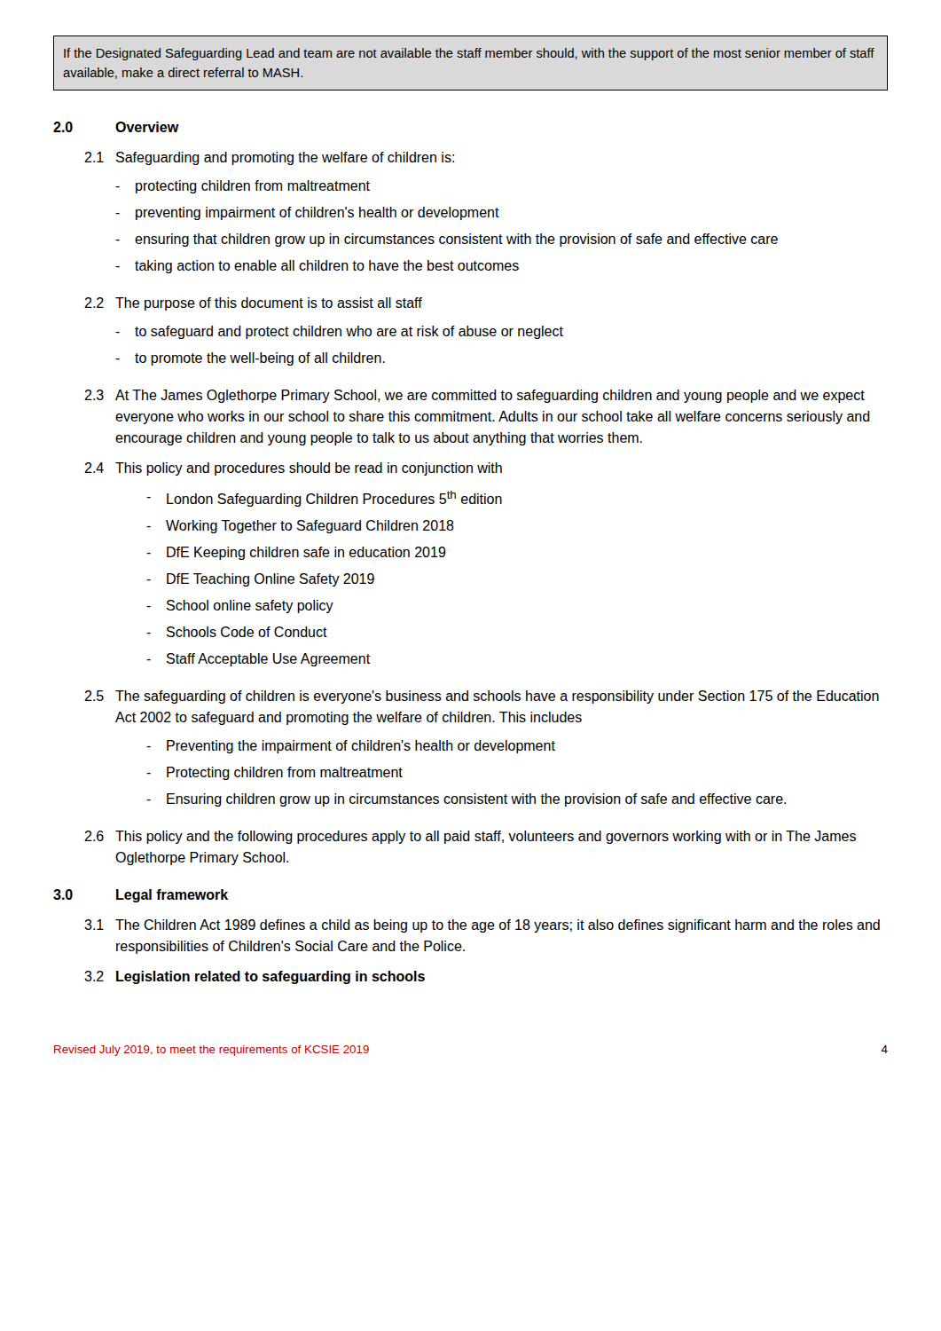If the Designated Safeguarding Lead and team are not available the staff member should, with the support of the most senior member of staff available, make a direct referral to MASH.
2.0
Overview
2.1
Safeguarding and promoting the welfare of children is:
protecting children from maltreatment
preventing impairment of children's health or development
ensuring that children grow up in circumstances consistent with the provision of safe and effective care
taking action to enable all children to have the best outcomes
2.2
The purpose of this document is to assist all staff
to safeguard and protect children who are at risk of abuse or neglect
to promote the well-being of all children.
2.3
At The James Oglethorpe Primary School, we are committed to safeguarding children and young people and we expect everyone who works in our school to share this commitment. Adults in our school take all welfare concerns seriously and encourage children and young people to talk to us about anything that worries them.
2.4
This policy and procedures should be read in conjunction with
London Safeguarding Children Procedures 5th edition
Working Together to Safeguard Children 2018
DfE Keeping children safe in education 2019
DfE Teaching Online Safety 2019
School online safety policy
Schools Code of Conduct
Staff Acceptable Use Agreement
2.5
The safeguarding of children is everyone's business and schools have a responsibility under Section 175 of the Education Act 2002 to safeguard and promoting the welfare of children. This includes
Preventing the impairment of children's health or development
Protecting children from maltreatment
Ensuring children grow up in circumstances consistent with the provision of safe and effective care.
2.6
This policy and the following procedures apply to all paid staff, volunteers and governors working with or in The James Oglethorpe Primary School.
3.0
Legal framework
3.1
The Children Act 1989 defines a child as being up to the age of 18 years; it also defines significant harm and the roles and responsibilities of Children's Social Care and the Police.
3.2
Legislation related to safeguarding in schools
Revised July 2019, to meet the requirements of KCSIE 2019
4